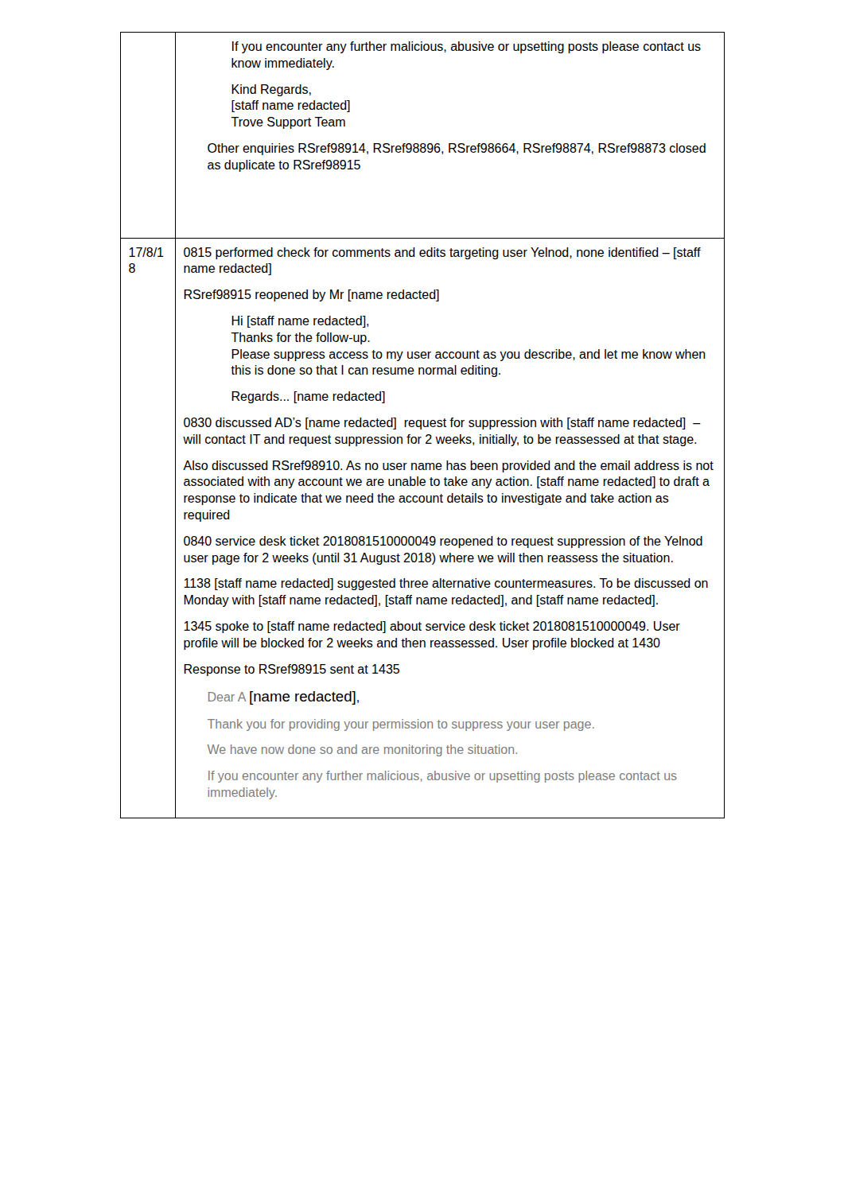| | If you encounter any further malicious, abusive or upsetting posts please contact us know immediately. Kind Regards, [staff name redacted] Trove Support Team Other enquiries RSref98914, RSref98896, RSref98664, RSref98874, RSref98873 closed as duplicate to RSref98915 |
| 17/8/18 | 0815 performed check for comments and edits targeting user Yelnod, none identified – [staff name redacted] RSref98915 reopened by Mr [name redacted] Hi [staff name redacted], Thanks for the follow-up. Please suppress access to my user account as you describe, and let me know when this is done so that I can resume normal editing. Regards... [name redacted] 0830 discussed AD’s [name redacted] request for suppression with [staff name redacted] – will contact IT and request suppression for 2 weeks, initially, to be reassessed at that stage. Also discussed RSref98910. As no user name has been provided and the email address is not associated with any account we are unable to take any action. [staff name redacted] to draft a response to indicate that we need the account details to investigate and take action as required 0840 service desk ticket 2018081510000049 reopened to request suppression of the Yelnod user page for 2 weeks (until 31 August 2018) where we will then reassess the situation. 1138 [staff name redacted] suggested three alternative countermeasures. To be discussed on Monday with [staff name redacted], [staff name redacted], and [staff name redacted]. 1345 spoke to [staff name redacted] about service desk ticket 2018081510000049. User profile will be blocked for 2 weeks and then reassessed. User profile blocked at 1430 Response to RSref98915 sent at 1435 Dear A [name redacted] , Thank you for providing your permission to suppress your user page. We have now done so and are monitoring the situation. If you encounter any further malicious, abusive or upsetting posts please contact us immediately. |